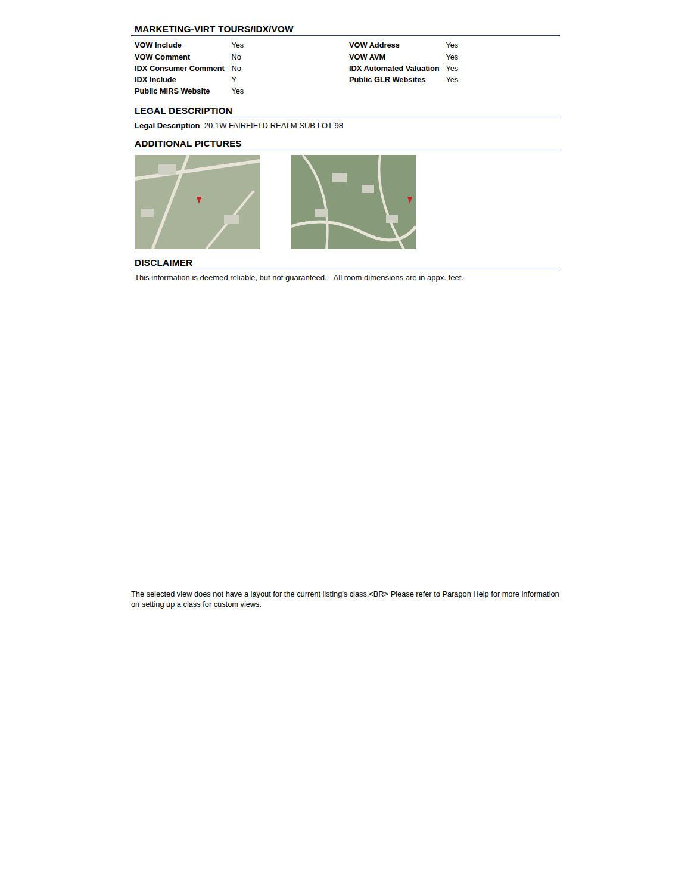MARKETING-VIRT TOURS/IDX/VOW
| VOW Include | Yes | VOW Address | Yes |
| VOW Comment | No | VOW AVM | Yes |
| IDX Consumer Comment | No | IDX Automated Valuation | Yes |
| IDX Include | Y | Public GLR Websites | Yes |
| Public MiRS Website | Yes | | |
LEGAL DESCRIPTION
Legal Description 20 1W FAIRFIELD REALM SUB LOT 98
ADDITIONAL PICTURES
DISCLAIMER
This information is deemed reliable, but not guaranteed. All room dimensions are in appx. feet.
The selected view does not have a layout for the current listing's class.<BR> Please refer to Paragon Help for more information on setting up a class for custom views.